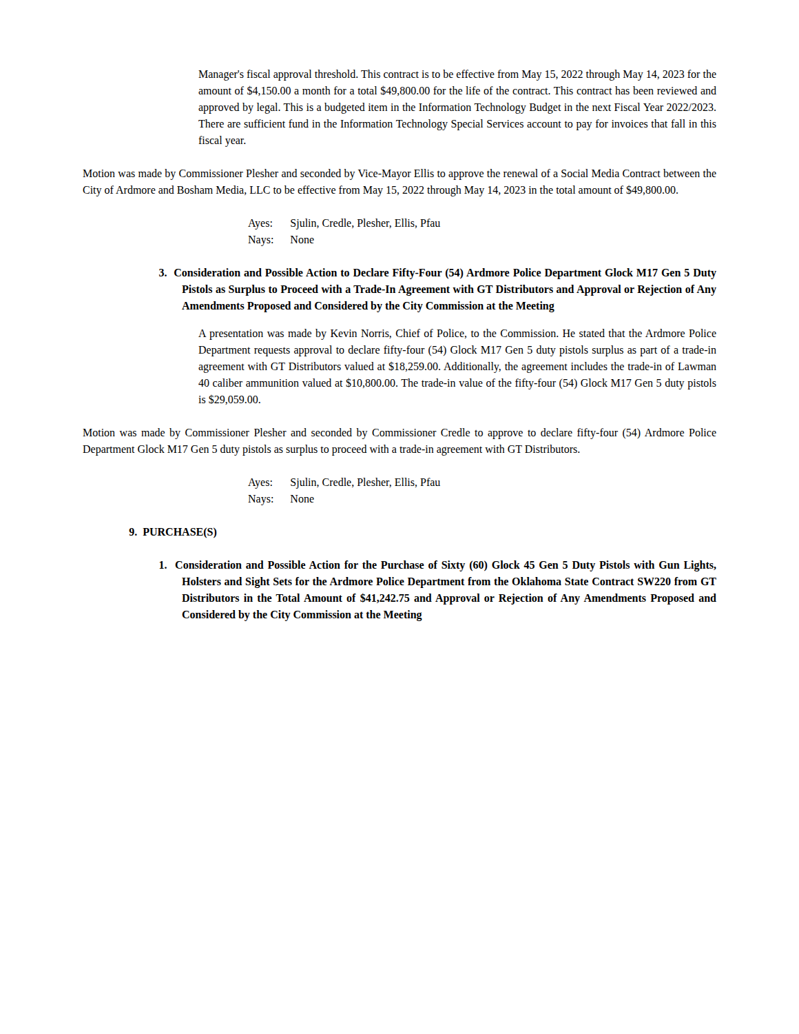Manager's fiscal approval threshold. This contract is to be effective from May 15, 2022 through May 14, 2023 for the amount of $4,150.00 a month for a total $49,800.00 for the life of the contract. This contract has been reviewed and approved by legal. This is a budgeted item in the Information Technology Budget in the next Fiscal Year 2022/2023. There are sufficient fund in the Information Technology Special Services account to pay for invoices that fall in this fiscal year.
Motion was made by Commissioner Plesher and seconded by Vice-Mayor Ellis to approve the renewal of a Social Media Contract between the City of Ardmore and Bosham Media, LLC to be effective from May 15, 2022 through May 14, 2023 in the total amount of $49,800.00.
| Ayes: | Sjulin, Credle, Plesher, Ellis, Pfau |
| Nays: | None |
3. Consideration and Possible Action to Declare Fifty-Four (54) Ardmore Police Department Glock M17 Gen 5 Duty Pistols as Surplus to Proceed with a Trade-In Agreement with GT Distributors and Approval or Rejection of Any Amendments Proposed and Considered by the City Commission at the Meeting
A presentation was made by Kevin Norris, Chief of Police, to the Commission. He stated that the Ardmore Police Department requests approval to declare fifty-four (54) Glock M17 Gen 5 duty pistols surplus as part of a trade-in agreement with GT Distributors valued at $18,259.00. Additionally, the agreement includes the trade-in of Lawman 40 caliber ammunition valued at $10,800.00. The trade-in value of the fifty-four (54) Glock M17 Gen 5 duty pistols is $29,059.00.
Motion was made by Commissioner Plesher and seconded by Commissioner Credle to approve to declare fifty-four (54) Ardmore Police Department Glock M17 Gen 5 duty pistols as surplus to proceed with a trade-in agreement with GT Distributors.
| Ayes: | Sjulin, Credle, Plesher, Ellis, Pfau |
| Nays: | None |
9. PURCHASE(S)
1. Consideration and Possible Action for the Purchase of Sixty (60) Glock 45 Gen 5 Duty Pistols with Gun Lights, Holsters and Sight Sets for the Ardmore Police Department from the Oklahoma State Contract SW220 from GT Distributors in the Total Amount of $41,242.75 and Approval or Rejection of Any Amendments Proposed and Considered by the City Commission at the Meeting